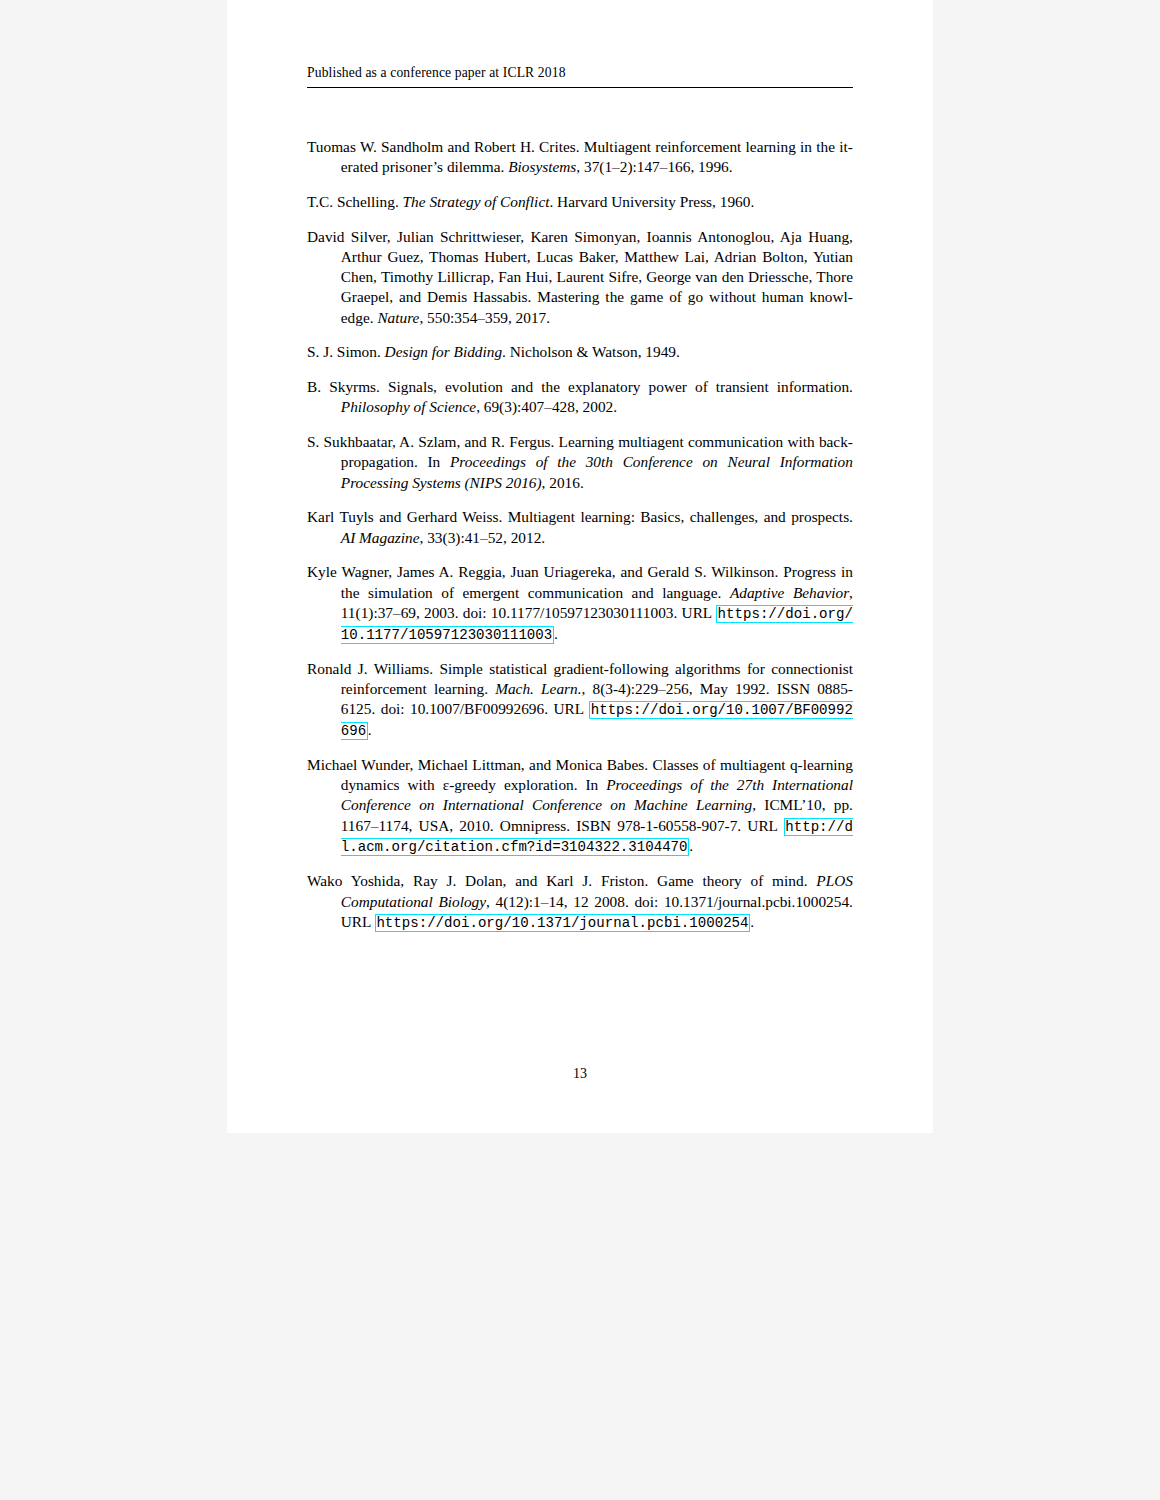Published as a conference paper at ICLR 2018
Tuomas W. Sandholm and Robert H. Crites. Multiagent reinforcement learning in the iterated prisoner’s dilemma. Biosystems, 37(1–2):147–166, 1996.
T.C. Schelling. The Strategy of Conflict. Harvard University Press, 1960.
David Silver, Julian Schrittwieser, Karen Simonyan, Ioannis Antonoglou, Aja Huang, Arthur Guez, Thomas Hubert, Lucas Baker, Matthew Lai, Adrian Bolton, Yutian Chen, Timothy Lillicrap, Fan Hui, Laurent Sifre, George van den Driessche, Thore Graepel, and Demis Hassabis. Mastering the game of go without human knowledge. Nature, 550:354–359, 2017.
S. J. Simon. Design for Bidding. Nicholson & Watson, 1949.
B. Skyrms. Signals, evolution and the explanatory power of transient information. Philosophy of Science, 69(3):407–428, 2002.
S. Sukhbaatar, A. Szlam, and R. Fergus. Learning multiagent communication with backpropagation. In Proceedings of the 30th Conference on Neural Information Processing Systems (NIPS 2016), 2016.
Karl Tuyls and Gerhard Weiss. Multiagent learning: Basics, challenges, and prospects. AI Magazine, 33(3):41–52, 2012.
Kyle Wagner, James A. Reggia, Juan Uriagereka, and Gerald S. Wilkinson. Progress in the simulation of emergent communication and language. Adaptive Behavior, 11(1):37–69, 2003. doi: 10.1177/10597123030111003. URL https://doi.org/10.1177/10597123030111003.
Ronald J. Williams. Simple statistical gradient-following algorithms for connectionist reinforcement learning. Mach. Learn., 8(3-4):229–256, May 1992. ISSN 0885-6125. doi: 10.1007/BF00992696. URL https://doi.org/10.1007/BF00992696.
Michael Wunder, Michael Littman, and Monica Babes. Classes of multiagent q-learning dynamics with ε-greedy exploration. In Proceedings of the 27th International Conference on International Conference on Machine Learning, ICML’10, pp. 1167–1174, USA, 2010. Omnipress. ISBN 978-1-60558-907-7. URL http://dl.acm.org/citation.cfm?id=3104322.3104470.
Wako Yoshida, Ray J. Dolan, and Karl J. Friston. Game theory of mind. PLOS Computational Biology, 4(12):1–14, 12 2008. doi: 10.1371/journal.pcbi.1000254. URL https://doi.org/10.1371/journal.pcbi.1000254.
13